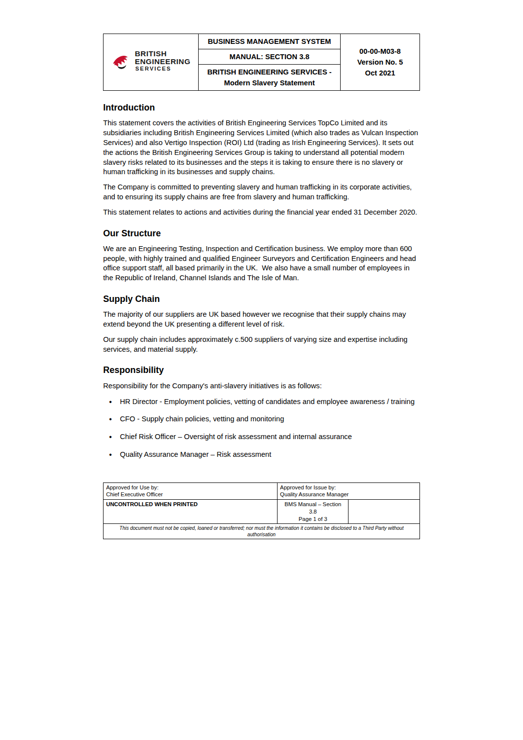| BRITISH ENGINEERING SERVICES | BUSINESS MANAGEMENT SYSTEM | 00-00-M03-8 Version No. 5 Oct 2021 |
| MANUAL: SECTION 3.8 |
| BRITISH ENGINEERING SERVICES - Modern Slavery Statement |
Introduction
This statement covers the activities of British Engineering Services TopCo Limited and its subsidiaries including British Engineering Services Limited (which also trades as Vulcan Inspection Services) and also Vertigo Inspection (ROI) Ltd (trading as Irish Engineering Services). It sets out the actions the British Engineering Services Group is taking to understand all potential modern slavery risks related to its businesses and the steps it is taking to ensure there is no slavery or human trafficking in its businesses and supply chains.
The Company is committed to preventing slavery and human trafficking in its corporate activities, and to ensuring its supply chains are free from slavery and human trafficking.
This statement relates to actions and activities during the financial year ended 31 December 2020.
Our Structure
We are an Engineering Testing, Inspection and Certification business. We employ more than 600 people, with highly trained and qualified Engineer Surveyors and Certification Engineers and head office support staff, all based primarily in the UK. We also have a small number of employees in the Republic of Ireland, Channel Islands and The Isle of Man.
Supply Chain
The majority of our suppliers are UK based however we recognise that their supply chains may extend beyond the UK presenting a different level of risk.
Our supply chain includes approximately c.500 suppliers of varying size and expertise including services, and material supply.
Responsibility
Responsibility for the Company's anti-slavery initiatives is as follows:
HR Director - Employment policies, vetting of candidates and employee awareness / training
CFO - Supply chain policies, vetting and monitoring
Chief Risk Officer – Oversight of risk assessment and internal assurance
Quality Assurance Manager – Risk assessment
| Approved for Use by: Chief Executive Officer | Approved for Issue by: Quality Assurance Manager |
| UNCONTROLLED WHEN PRINTED | BMS Manual – Section 3.8 Page 1 of 3 | |
| This document must not be copied, loaned or transferred; nor must the information it contains be disclosed to a Third Party without authorisation |